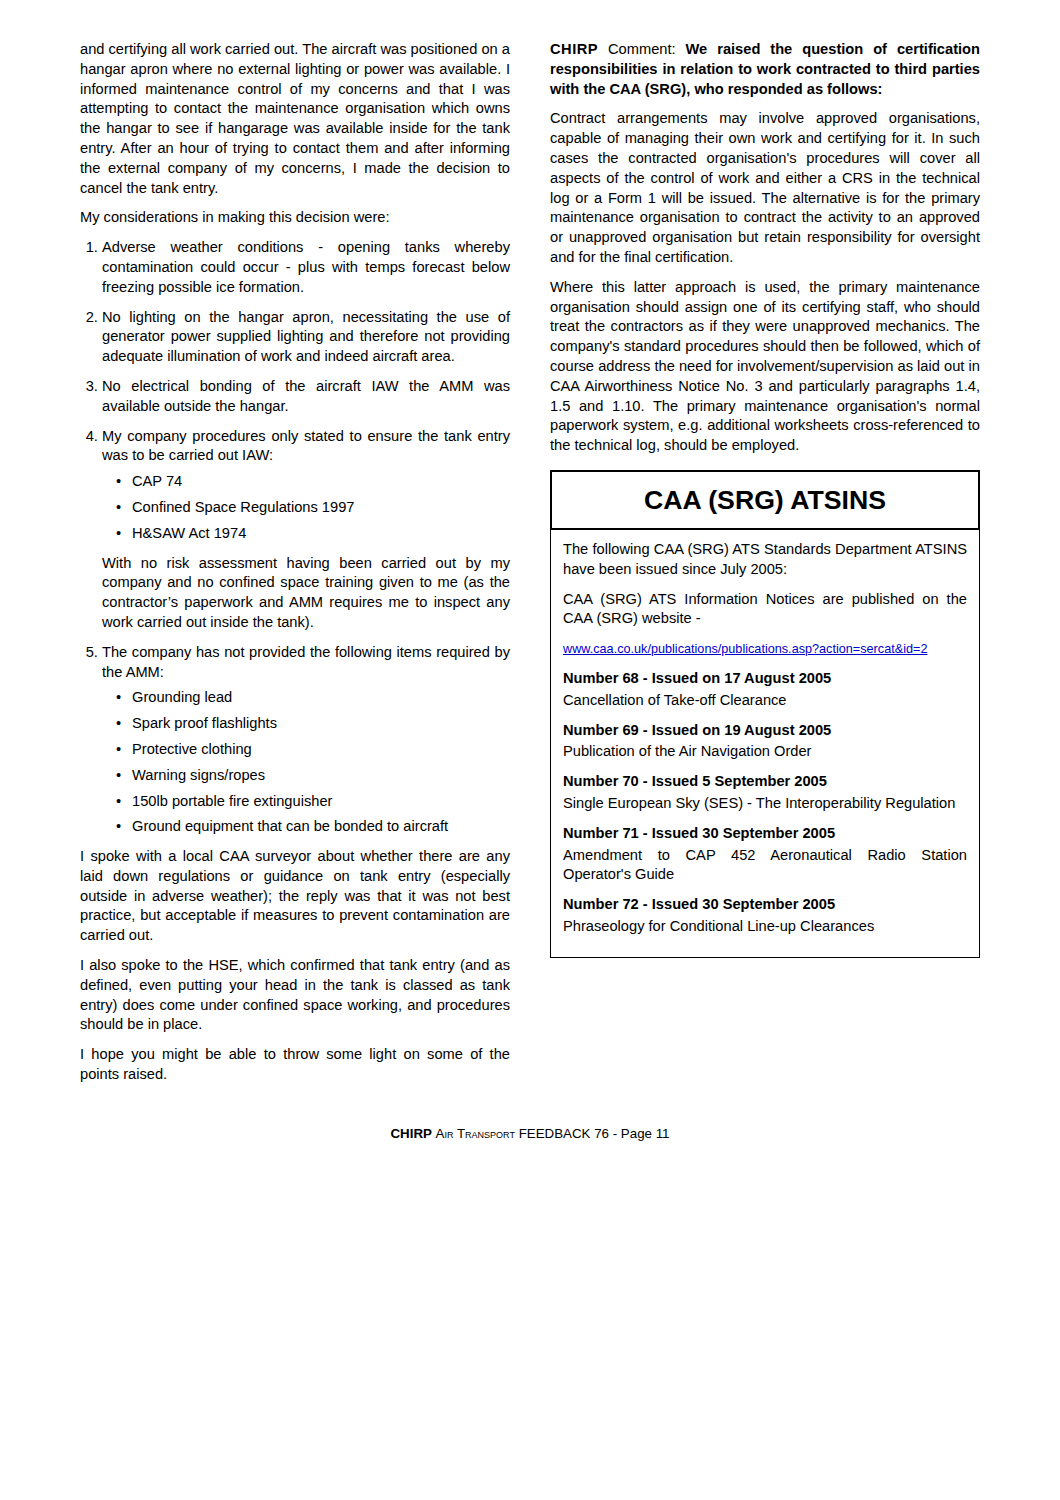and certifying all work carried out. The aircraft was positioned on a hangar apron where no external lighting or power was available. I informed maintenance control of my concerns and that I was attempting to contact the maintenance organisation which owns the hangar to see if hangarage was available inside for the tank entry. After an hour of trying to contact them and after informing the external company of my concerns, I made the decision to cancel the tank entry.
My considerations in making this decision were:
Adverse weather conditions - opening tanks whereby contamination could occur - plus with temps forecast below freezing possible ice formation.
No lighting on the hangar apron, necessitating the use of generator power supplied lighting and therefore not providing adequate illumination of work and indeed aircraft area.
No electrical bonding of the aircraft IAW the AMM was available outside the hangar.
My company procedures only stated to ensure the tank entry was to be carried out IAW:
CAP 74
Confined Space Regulations 1997
H&SAW Act 1974
With no risk assessment having been carried out by my company and no confined space training given to me (as the contractor’s paperwork and AMM requires me to inspect any work carried out inside the tank).
The company has not provided the following items required by the AMM:
Grounding lead
Spark proof flashlights
Protective clothing
Warning signs/ropes
150lb portable fire extinguisher
Ground equipment that can be bonded to aircraft
I spoke with a local CAA surveyor about whether there are any laid down regulations or guidance on tank entry (especially outside in adverse weather); the reply was that it was not best practice, but acceptable if measures to prevent contamination are carried out.
I also spoke to the HSE, which confirmed that tank entry (and as defined, even putting your head in the tank is classed as tank entry) does come under confined space working, and procedures should be in place.
I hope you might be able to throw some light on some of the points raised.
CHIRP Comment: We raised the question of certification responsibilities in relation to work contracted to third parties with the CAA (SRG), who responded as follows:
Contract arrangements may involve approved organisations, capable of managing their own work and certifying for it. In such cases the contracted organisation's procedures will cover all aspects of the control of work and either a CRS in the technical log or a Form 1 will be issued. The alternative is for the primary maintenance organisation to contract the activity to an approved or unapproved organisation but retain responsibility for oversight and for the final certification.
Where this latter approach is used, the primary maintenance organisation should assign one of its certifying staff, who should treat the contractors as if they were unapproved mechanics. The company's standard procedures should then be followed, which of course address the need for involvement/supervision as laid out in CAA Airworthiness Notice No. 3 and particularly paragraphs 1.4, 1.5 and 1.10. The primary maintenance organisation's normal paperwork system, e.g. additional worksheets cross-referenced to the technical log, should be employed.
CAA (SRG) ATSINS
The following CAA (SRG) ATS Standards Department ATSINS have been issued since July 2005:
CAA (SRG) ATS Information Notices are published on the CAA (SRG) website -
www.caa.co.uk/publications/publications.asp?action=sercat&id=2
Number 68 - Issued on 17 August 2005
Cancellation of Take-off Clearance
Number 69 - Issued on 19 August 2005
Publication of the Air Navigation Order
Number 70 - Issued 5 September 2005
Single European Sky (SES) - The Interoperability Regulation
Number 71 - Issued 30 September 2005
Amendment to CAP 452 Aeronautical Radio Station Operator's Guide
Number 72 - Issued 30 September 2005
Phraseology for Conditional Line-up Clearances
CHIRP Air Transport FEEDBACK 76 - Page 11